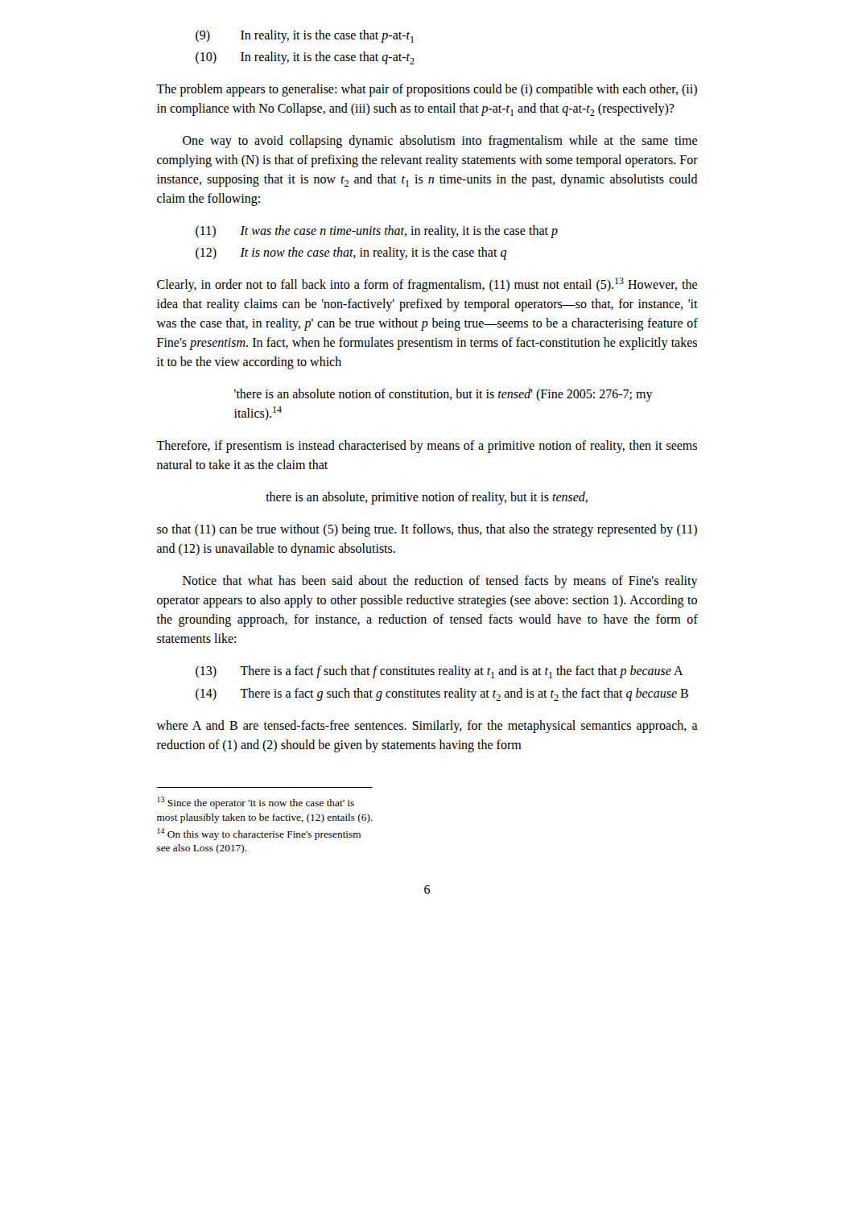(9) In reality, it is the case that p-at-t 1
(10) In reality, it is the case that q-at-t 2
The problem appears to generalise: what pair of propositions could be (i) compatible with each other, (ii) in compliance with No Collapse, and (iii) such as to entail that p-at-t 1 and that q-at-t 2 (respectively)?
One way to avoid collapsing dynamic absolutism into fragmentalism while at the same time complying with (N) is that of prefixing the relevant reality statements with some temporal operators. For instance, supposing that it is now t 2 and that t 1 is n time-units in the past, dynamic absolutists could claim the following:
(11) It was the case n time-units that, in reality, it is the case that p
(12) It is now the case that, in reality, it is the case that q
Clearly, in order not to fall back into a form of fragmentalism, (11) must not entail (5).13 However, the idea that reality claims can be 'non-factively' prefixed by temporal operators—so that, for instance, 'it was the case that, in reality, p' can be true without p being true—seems to be a characterising feature of Fine's presentism. In fact, when he formulates presentism in terms of fact-constitution he explicitly takes it to be the view according to which
'there is an absolute notion of constitution, but it is tensed' (Fine 2005: 276-7; my italics).14
Therefore, if presentism is instead characterised by means of a primitive notion of reality, then it seems natural to take it as the claim that
there is an absolute, primitive notion of reality, but it is tensed,
so that (11) can be true without (5) being true. It follows, thus, that also the strategy represented by (11) and (12) is unavailable to dynamic absolutists.
Notice that what has been said about the reduction of tensed facts by means of Fine's reality operator appears to also apply to other possible reductive strategies (see above: section 1). According to the grounding approach, for instance, a reduction of tensed facts would have to have the form of statements like:
(13) There is a fact f such that f constitutes reality at t 1 and is at t 1 the fact that p because A
(14) There is a fact g such that g constitutes reality at t 2 and is at t 2 the fact that q because B
where A and B are tensed-facts-free sentences. Similarly, for the metaphysical semantics approach, a reduction of (1) and (2) should be given by statements having the form
13 Since the operator 'it is now the case that' is most plausibly taken to be factive, (12) entails (6).
14 On this way to characterise Fine's presentism see also Loss (2017).
6